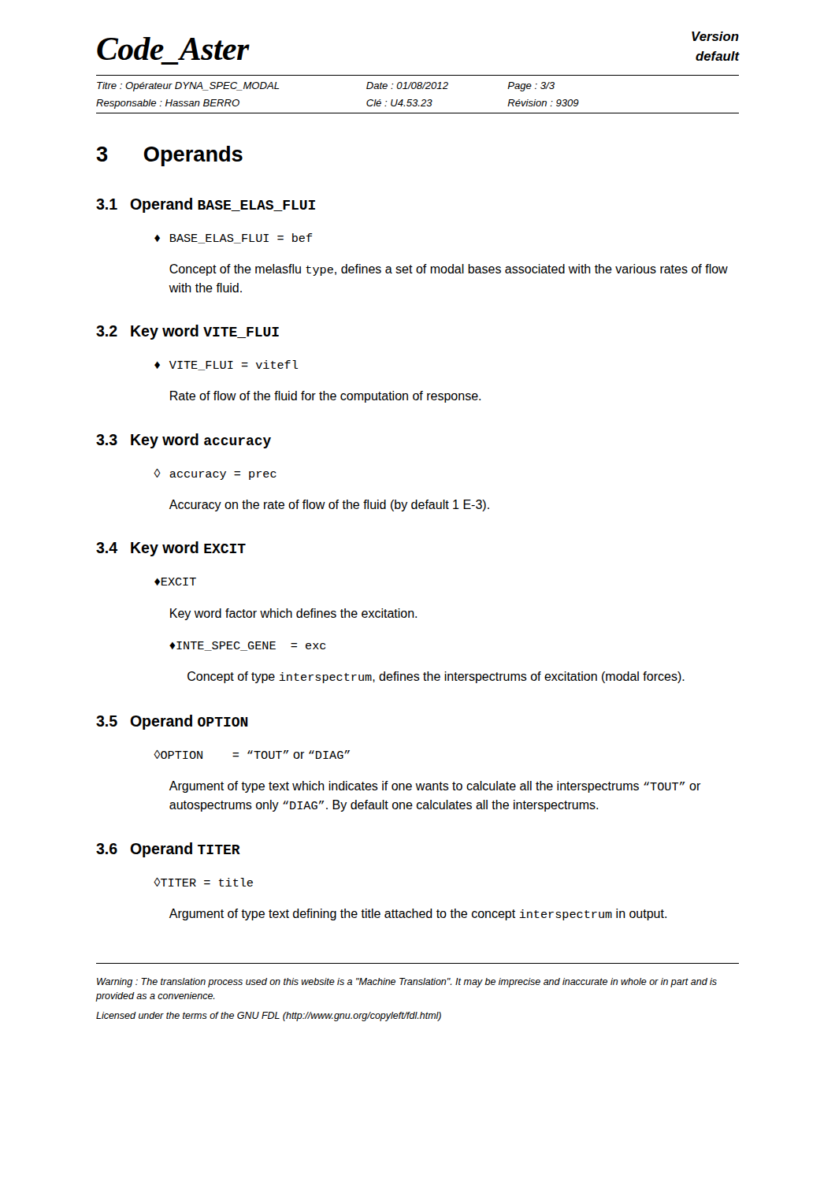Versiondefault
Code_Aster
| Titre : Opérateur DYNA_SPEC_MODAL | Date : 01/08/2012 | Page : 3/3 | |
| Responsable : Hassan BERRO | Clé : U4.53.23 | Révision : 9309 | |
3 Operands
3.1 Operand BASE_ELAS_FLUI
♦BASE_ELAS_FLUI = bef
Concept of the melasflu type, defines a set of modal bases associated with the various rates of flow with the fluid.
3.2 Key word VITE_FLUI
♦VITE_FLUI = vitefl
Rate of flow of the fluid for the computation of response.
3.3 Key word accuracy
◊accuracy = prec
Accuracy on the rate of flow of the fluid (by default 1 E-3).
3.4 Key word EXCIT
♦EXCIT
Key word factor which defines the excitation.
♦INTE_SPEC_GENE = exc
Concept of type interspectrum, defines the interspectrums of excitation (modal forces).
3.5 Operand OPTION
◊OPTION = “TOUT” or “DIAG”
Argument of type text which indicates if one wants to calculate all the interspectrums “TOUT” or autospectrums only “DIAG”. By default one calculates all the interspectrums.
3.6 Operand TITER
◊TITER = title
Argument of type text defining the title attached to the concept interspectrum in output.
Warning : The translation process used on this website is a "Machine Translation". It may be imprecise and inaccurate in whole or in part and is provided as a convenience.
Licensed under the terms of the GNU FDL (http://www.gnu.org/copyleft/fdl.html)